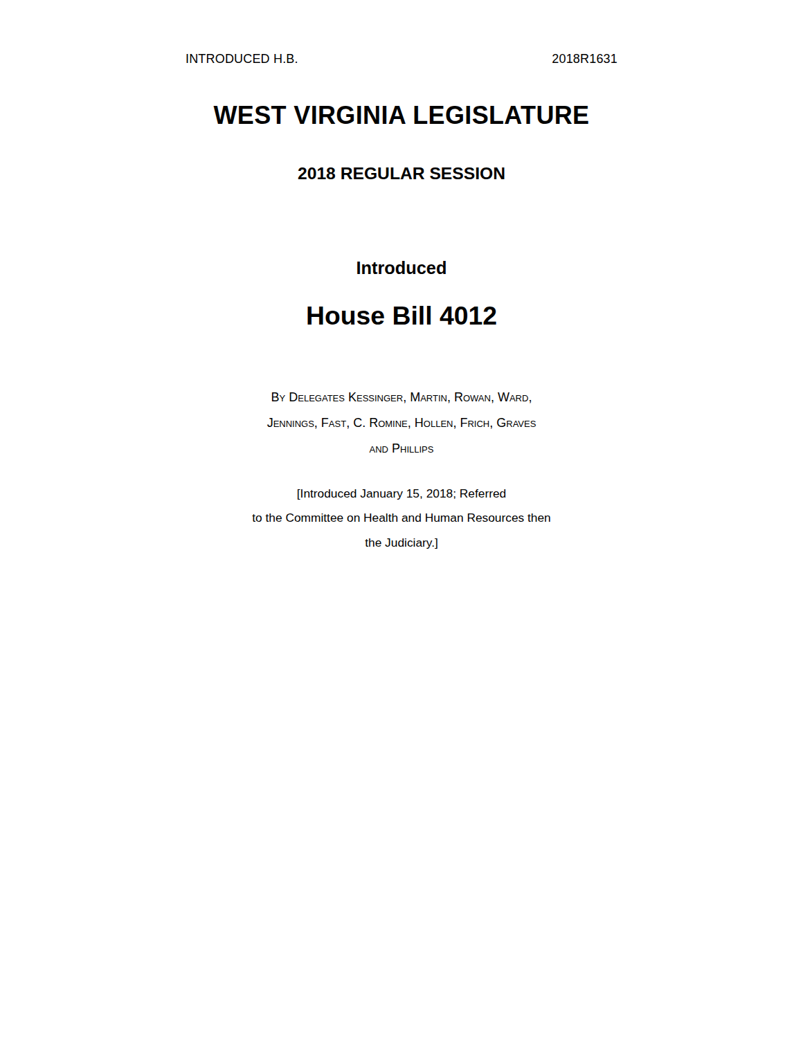INTRODUCED H.B. 2018R1631
WEST VIRGINIA LEGISLATURE
2018 REGULAR SESSION
Introduced
House Bill 4012
By Delegates Kessinger, Martin, Rowan, Ward,
Jennings, Fast, C. Romine, Hollen, Frich, Graves
and Phillips
[Introduced January 15, 2018; Referred
to the Committee on Health and Human Resources then
the Judiciary.]